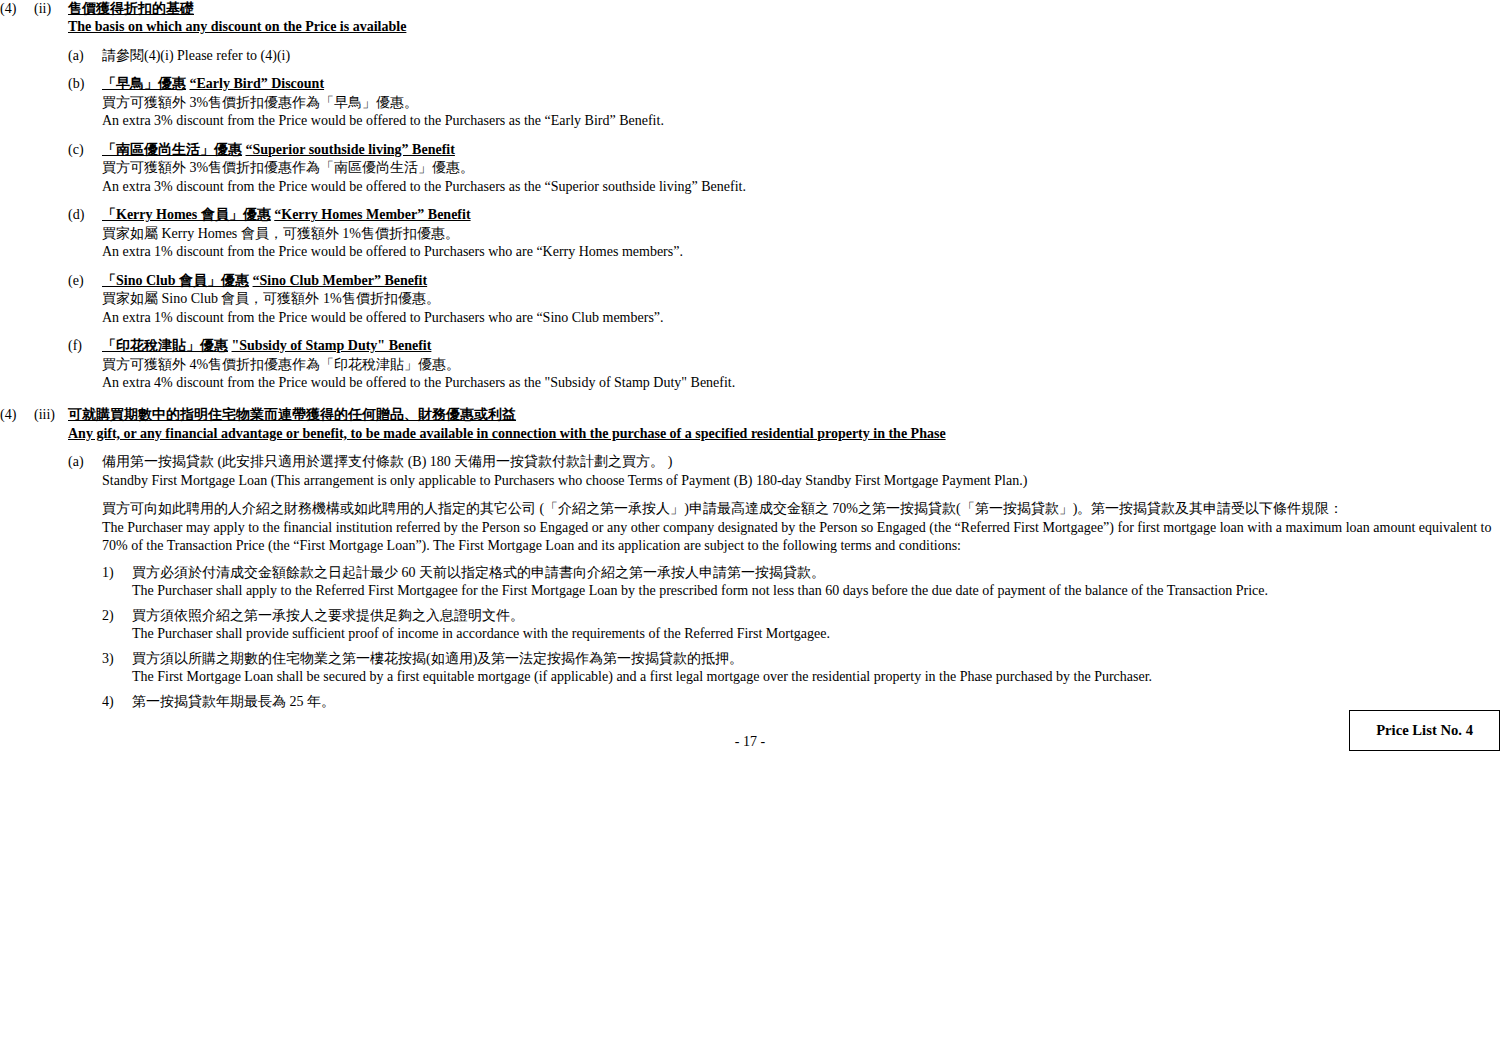(4)
(ii)
售價獲得折扣的基礎
The basis on which any discount on the Price is available
(a)
請參閱(4)(i) Please refer to (4)(i)
(b)
「早鳥」優惠 “Early Bird” Discount
買方可獲額外 3%售價折扣優惠作為「早鳥」優惠。
An extra 3% discount from the Price would be offered to the Purchasers as the “Early Bird” Benefit.
(c)
「南區優尚生活」優惠 “Superior southside living” Benefit
買方可獲額外 3%售價折扣優惠作為「南區優尚生活」優惠。
An extra 3% discount from the Price would be offered to the Purchasers as the “Superior southside living” Benefit.
(d)
「Kerry Homes 會員」優惠 “Kerry Homes Member” Benefit
買家如屬 Kerry Homes 會員，可獲額外 1%售價折扣優惠。
An extra 1% discount from the Price would be offered to Purchasers who are “Kerry Homes members”.
(e)
「Sino Club 會員」優惠 “Sino Club Member” Benefit
買家如屬 Sino Club 會員，可獲額外 1%售價折扣優惠。
An extra 1% discount from the Price would be offered to Purchasers who are “Sino Club members”.
(f)
「印花稅津貼」優惠 "Subsidy of Stamp Duty" Benefit
買方可獲額外 4%售價折扣優惠作為「印花稅津貼」優惠。
An extra 4% discount from the Price would be offered to the Purchasers as the "Subsidy of Stamp Duty" Benefit.
(4)
(iii)
可就購買期數中的指明住宅物業而連帶獲得的任何贈品、財務優惠或利益
Any gift, or any financial advantage or benefit, to be made available in connection with the purchase of a specified residential property in the Phase
(a)
備用第一按揭貸款 (此安排只適用於選擇支付條款 (B) 180 天備用一按貸款付款計劃之買方。 )
Standby First Mortgage Loan (This arrangement is only applicable to Purchasers who choose Terms of Payment (B) 180-day Standby First Mortgage Payment Plan.)
買方可向如此聘用的人介紹之財務機構或如此聘用的人指定的其它公司 (「介紹之第一承按人」)申請最高達成交金額之 70%之第一按揭貸款(「第一按揭貸款」)。第一按揭貸款及其申請受以下條件規限：
The Purchaser may apply to the financial institution referred by the Person so Engaged or any other company designated by the Person so Engaged (the “Referred First Mortgagee”) for first mortgage loan with a maximum loan amount equivalent to 70% of the Transaction Price (the “First Mortgage Loan”). The First Mortgage Loan and its application are subject to the following terms and conditions:
1)
買方必須於付清成交金額餘款之日起計最少 60 天前以指定格式的申請書向介紹之第一承按人申請第一按揭貸款。
The Purchaser shall apply to the Referred First Mortgagee for the First Mortgage Loan by the prescribed form not less than 60 days before the due date of payment of the balance of the Transaction Price.
2)
買方須依照介紹之第一承按人之要求提供足夠之入息證明文件。
The Purchaser shall provide sufficient proof of income in accordance with the requirements of the Referred First Mortgagee.
3)
買方須以所購之期數的住宅物業之第一樓花按揭(如適用)及第一法定按揭作為第一按揭貸款的抵押。
The First Mortgage Loan shall be secured by a first equitable mortgage (if applicable) and a first legal mortgage over the residential property in the Phase purchased by the Purchaser.
4)
第一按揭貸款年期最長為 25 年。
- 17 -
Price List No. 4